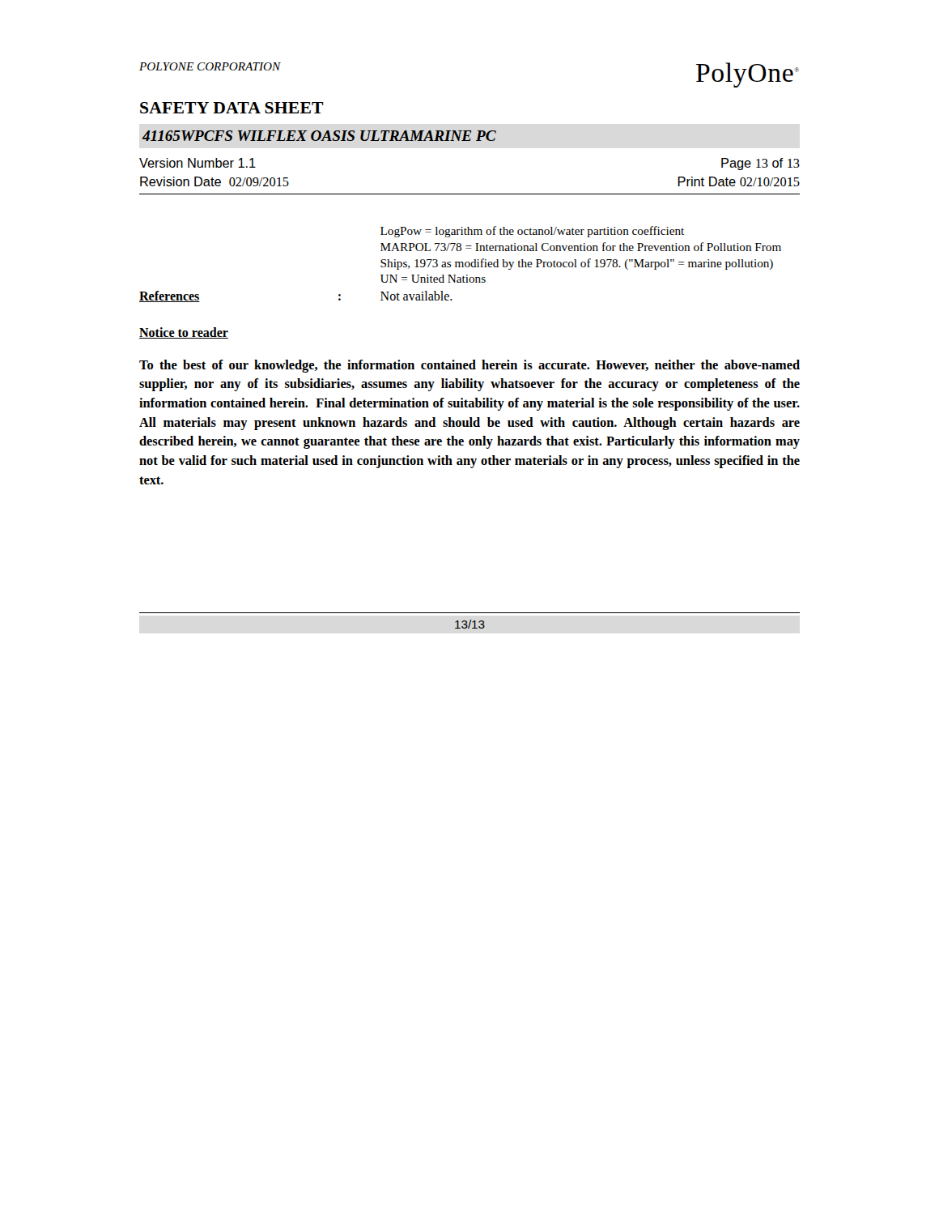POLYONE CORPORATION
PolyOne®
SAFETY DATA SHEET
41165WPCFS WILFLEX OASIS ULTRAMARINE PC
| Version Number 1.1 | Page 13 of 13 |
| Revision Date 02/09/2015 | Print Date 02/10/2015 |
LogPow = logarithm of the octanol/water partition coefficient
MARPOL 73/78 = International Convention for the Prevention of Pollution From Ships, 1973 as modified by the Protocol of 1978. ("Marpol" = marine pollution)
UN = United Nations
References
:
Not available.
Notice to reader
To the best of our knowledge, the information contained herein is accurate. However, neither the above-named supplier, nor any of its subsidiaries, assumes any liability whatsoever for the accuracy or completeness of the information contained herein. Final determination of suitability of any material is the sole responsibility of the user. All materials may present unknown hazards and should be used with caution. Although certain hazards are described herein, we cannot guarantee that these are the only hazards that exist. Particularly this information may not be valid for such material used in conjunction with any other materials or in any process, unless specified in the text.
13/13